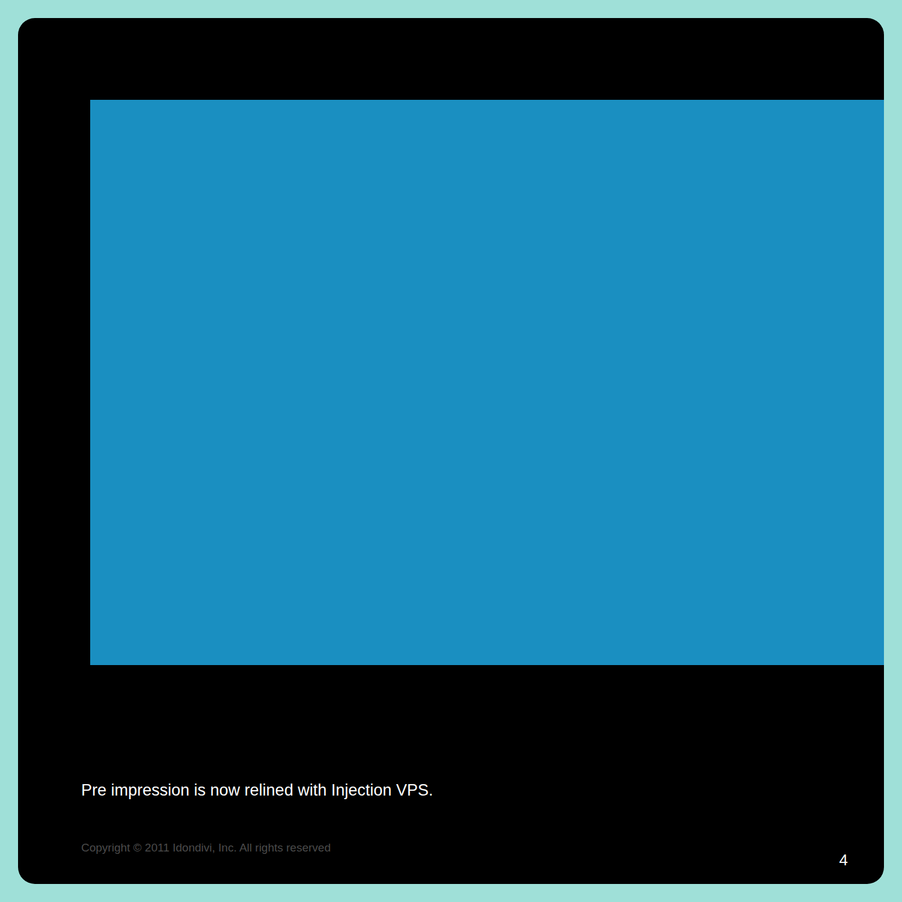Pre impression is now relined with Injection VPS.
Copyright © 2011 Idondivi, Inc. All rights reserved
4